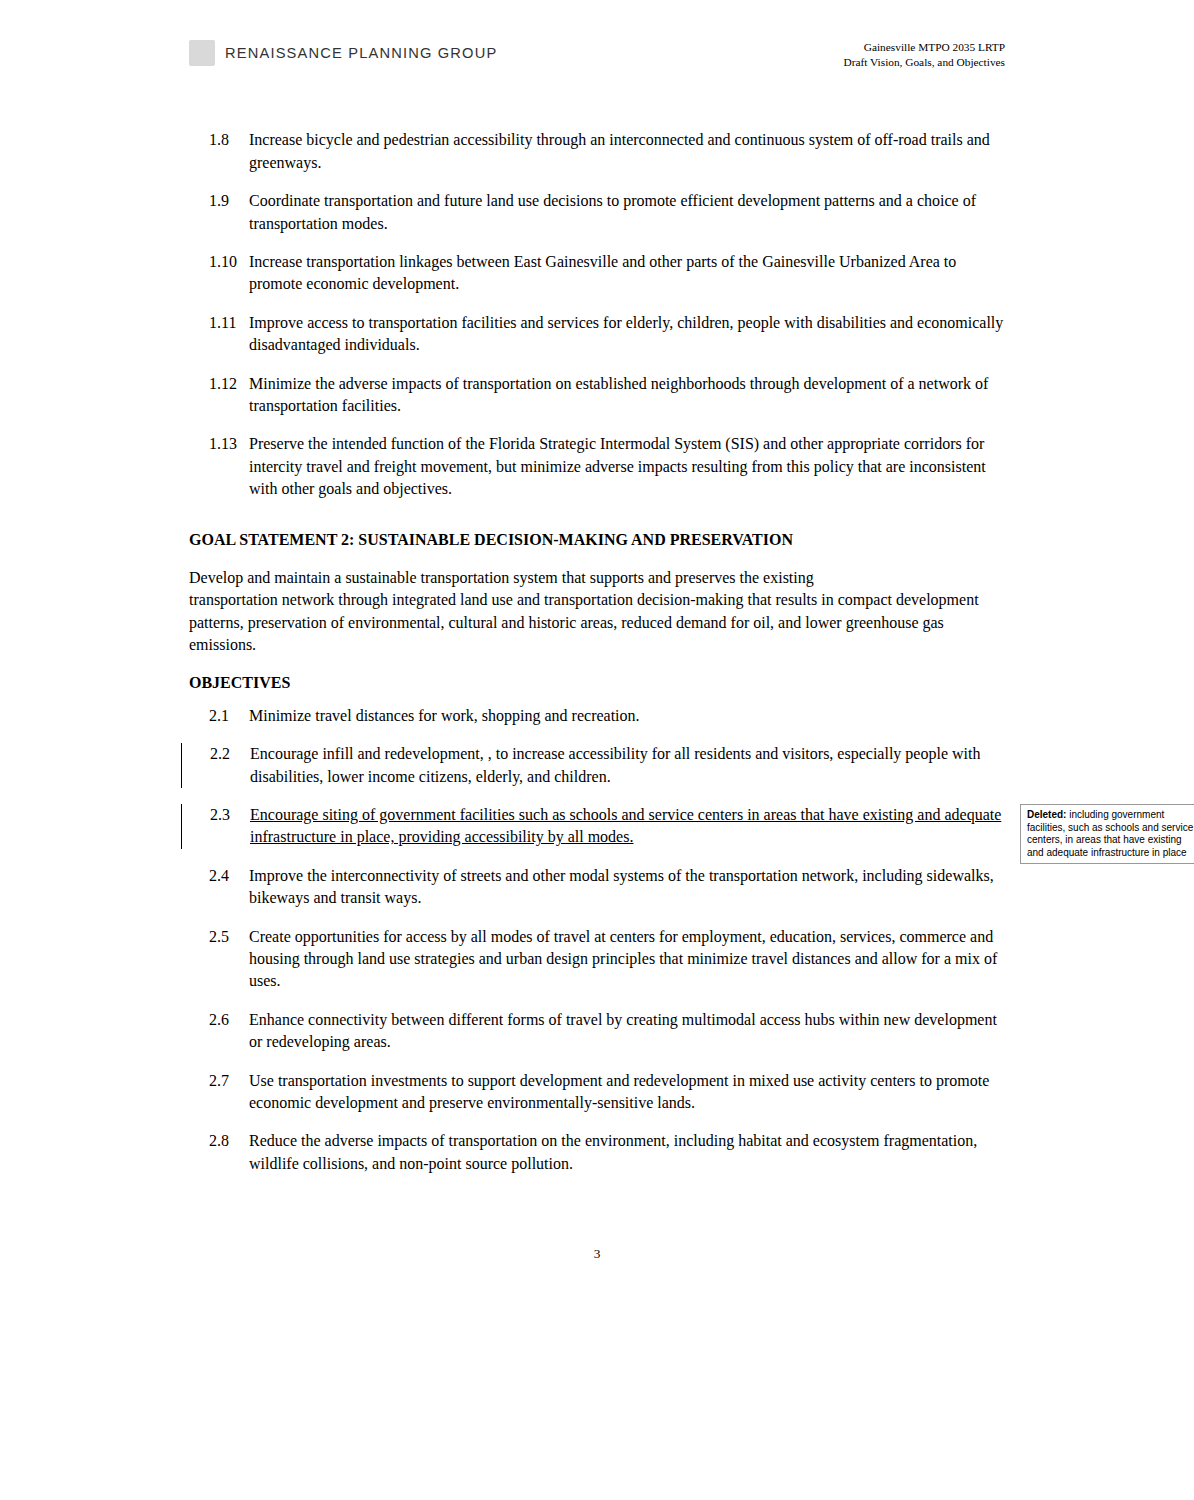RENAISSANCE PLANNING GROUP
Gainesville MTPO 2035 LRTP
Draft Vision, Goals, and Objectives
1.8
Increase bicycle and pedestrian accessibility through an interconnected and continuous system of off-road trails and greenways.
1.9
Coordinate transportation and future land use decisions to promote efficient development patterns and a choice of transportation modes.
1.10
Increase transportation linkages between East Gainesville and other parts of the Gainesville Urbanized Area to promote economic development.
1.11
Improve access to transportation facilities and services for elderly, children, people with disabilities and economically disadvantaged individuals.
1.12
Minimize the adverse impacts of transportation on established neighborhoods through development of a network of transportation facilities.
1.13
Preserve the intended function of the Florida Strategic Intermodal System (SIS) and other appropriate corridors for intercity travel and freight movement, but minimize adverse impacts resulting from this policy that are inconsistent with other goals and objectives.
GOAL STATEMENT 2: SUSTAINABLE DECISION-MAKING AND PRESERVATION
Develop and maintain a sustainable transportation system that supports and preserves the existing
transportation network through integrated land use and transportation decision-making that results in compact development patterns, preservation of environmental, cultural and historic areas, reduced demand for oil, and lower greenhouse gas emissions.
OBJECTIVES
2.1
Minimize travel distances for work, shopping and recreation.
2.2
Encourage infill and redevelopment, , to increase accessibility for all residents and visitors, especially people with disabilities, lower income citizens, elderly, and children.
Deleted: including government facilities, such as schools and service centers, in areas that have existing and adequate infrastructure in place
2.3
Encourage siting of government facilities such as schools and service centers in areas that have existing and adequate infrastructure in place, providing accessibility by all modes.
2.4
Improve the interconnectivity of streets and other modal systems of the transportation network, including sidewalks, bikeways and transit ways.
2.5
Create opportunities for access by all modes of travel at centers for employment, education, services, commerce and housing through land use strategies and urban design principles that minimize travel distances and allow for a mix of uses.
2.6
Enhance connectivity between different forms of travel by creating multimodal access hubs within new development or redeveloping areas.
2.7
Use transportation investments to support development and redevelopment in mixed use activity centers to promote economic development and preserve environmentally-sensitive lands.
2.8
Reduce the adverse impacts of transportation on the environment, including habitat and ecosystem fragmentation, wildlife collisions, and non-point source pollution.
3